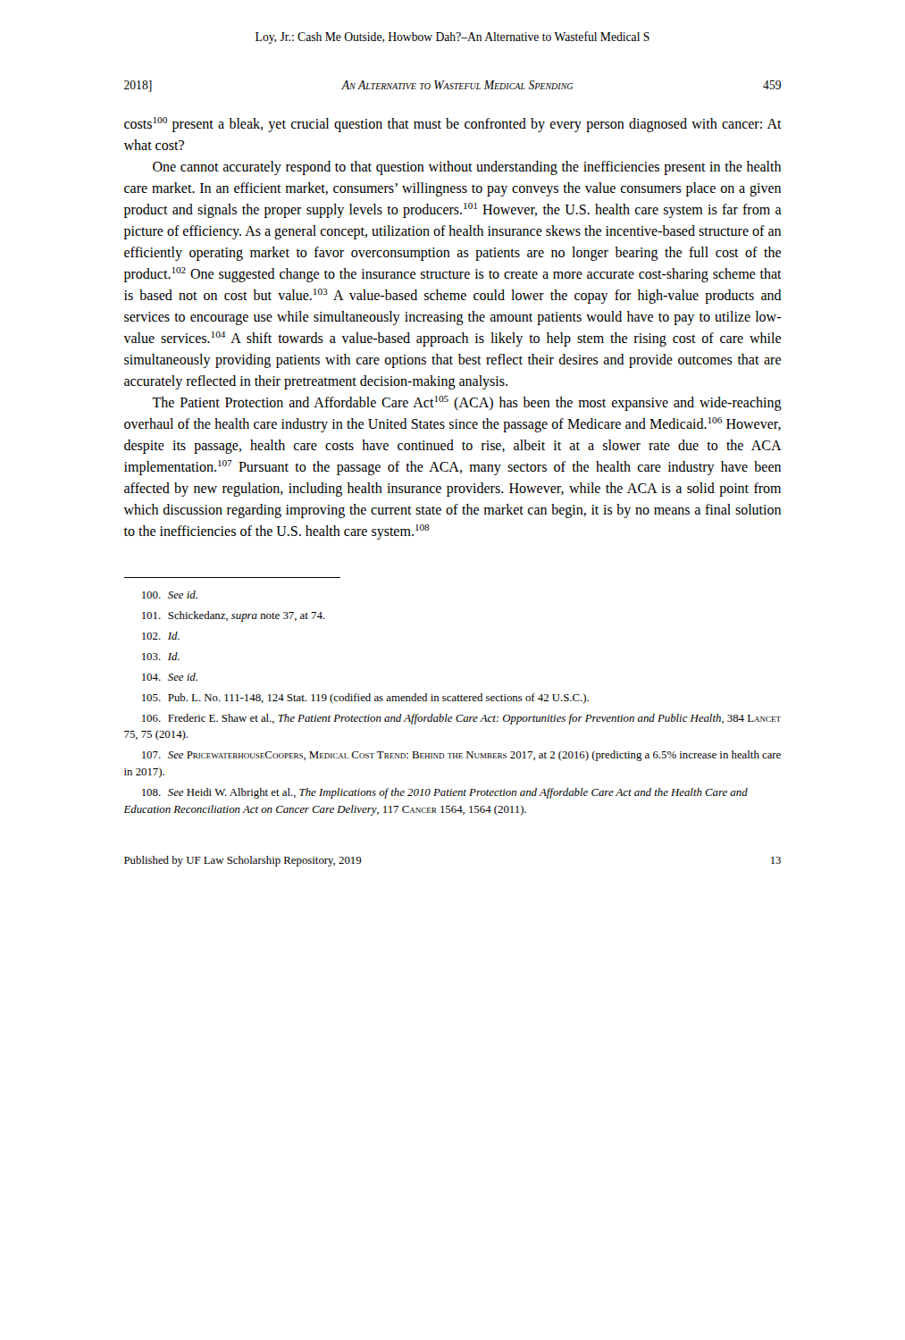Loy, Jr.: Cash Me Outside, Howbow Dah?–An Alternative to Wasteful Medical S
2018] An Alternative to Wasteful Medical Spending 459
costs100 present a bleak, yet crucial question that must be confronted by every person diagnosed with cancer: At what cost?
One cannot accurately respond to that question without understanding the inefficiencies present in the health care market. In an efficient market, consumers’ willingness to pay conveys the value consumers place on a given product and signals the proper supply levels to producers.101 However, the U.S. health care system is far from a picture of efficiency. As a general concept, utilization of health insurance skews the incentive-based structure of an efficiently operating market to favor overconsumption as patients are no longer bearing the full cost of the product.102 One suggested change to the insurance structure is to create a more accurate cost-sharing scheme that is based not on cost but value.103 A value-based scheme could lower the copay for high-value products and services to encourage use while simultaneously increasing the amount patients would have to pay to utilize low-value services.104 A shift towards a value-based approach is likely to help stem the rising cost of care while simultaneously providing patients with care options that best reflect their desires and provide outcomes that are accurately reflected in their pretreatment decision-making analysis.
The Patient Protection and Affordable Care Act105 (ACA) has been the most expansive and wide-reaching overhaul of the health care industry in the United States since the passage of Medicare and Medicaid.106 However, despite its passage, health care costs have continued to rise, albeit it at a slower rate due to the ACA implementation.107 Pursuant to the passage of the ACA, many sectors of the health care industry have been affected by new regulation, including health insurance providers. However, while the ACA is a solid point from which discussion regarding improving the current state of the market can begin, it is by no means a final solution to the inefficiencies of the U.S. health care system.108
100. See id.
101. Schickedanz, supra note 37, at 74.
102. Id.
103. Id.
104. See id.
105. Pub. L. No. 111-148, 124 Stat. 119 (codified as amended in scattered sections of 42 U.S.C.).
106. Frederic E. Shaw et al., The Patient Protection and Affordable Care Act: Opportunities for Prevention and Public Health, 384 Lancet 75, 75 (2014).
107. See PricewaterhouseCoopers, Medical Cost Trend: Behind the Numbers 2017, at 2 (2016) (predicting a 6.5% increase in health care in 2017).
108. See Heidi W. Albright et al., The Implications of the 2010 Patient Protection and Affordable Care Act and the Health Care and Education Reconciliation Act on Cancer Care Delivery, 117 Cancer 1564, 1564 (2011).
Published by UF Law Scholarship Repository, 2019 13